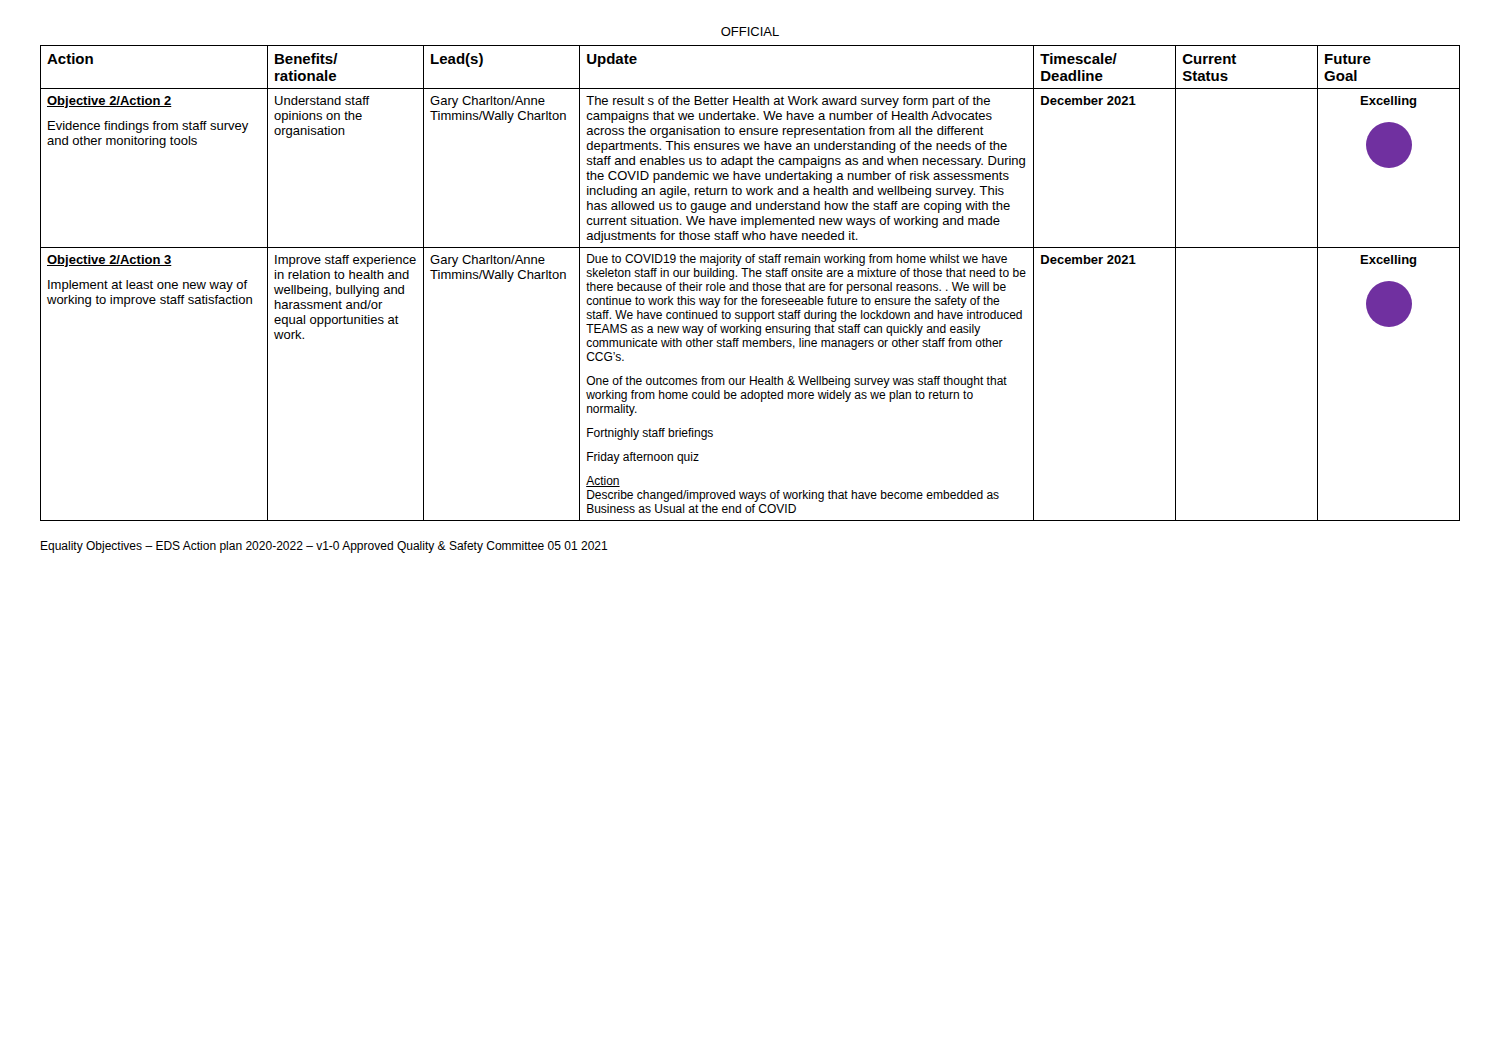OFFICIAL
| Action | Benefits/ rationale | Lead(s) | Update | Timescale/ Deadline | Current Status | Future Goal |
| --- | --- | --- | --- | --- | --- | --- |
| Objective 2/Action 2 Evidence findings from staff survey and other monitoring tools | Understand staff opinions on the organisation | Gary Charlton/Anne Timmins/Wally Charlton | The result s of the Better Health at Work award survey form part of the campaigns that we undertake. We have a number of Health Advocates across the organisation to ensure representation from all the different departments. This ensures we have an understanding of the needs of the staff and enables us to adapt the campaigns as and when necessary. During the COVID pandemic we have undertaking a number of risk assessments including an agile, return to work and a health and wellbeing survey. This has allowed us to gauge and understand how the staff are coping with the current situation. We have implemented new ways of working and made adjustments for those staff who have needed it. | December 2021 | | Excelling |
| Objective 2/Action 3 Implement at least one new way of working to improve staff satisfaction | Improve staff experience in relation to health and wellbeing, bullying and harassment and/or equal opportunities at work. | Gary Charlton/Anne Timmins/Wally Charlton | Due to COVID19 the majority of staff remain working from home whilst we have skeleton staff in our building. The staff onsite are a mixture of those that need to be there because of their role and those that are for personal reasons. . We will be continue to work this way for the foreseeable future to ensure the safety of the staff. We have continued to support staff during the lockdown and have introduced TEAMS as a new way of working ensuring that staff can quickly and easily communicate with other staff members, line managers or other staff from other CCG’s. One of the outcomes from our Health & Wellbeing survey was staff thought that working from home could be adopted more widely as we plan to return to normality. Fortnighly staff briefings Friday afternoon quiz Action Describe changed/improved ways of working that have become embedded as Business as Usual at the end of COVID | December 2021 | | Excelling |
Equality Objectives – EDS Action plan 2020-2022 – v1-0 Approved Quality & Safety Committee 05 01 2021